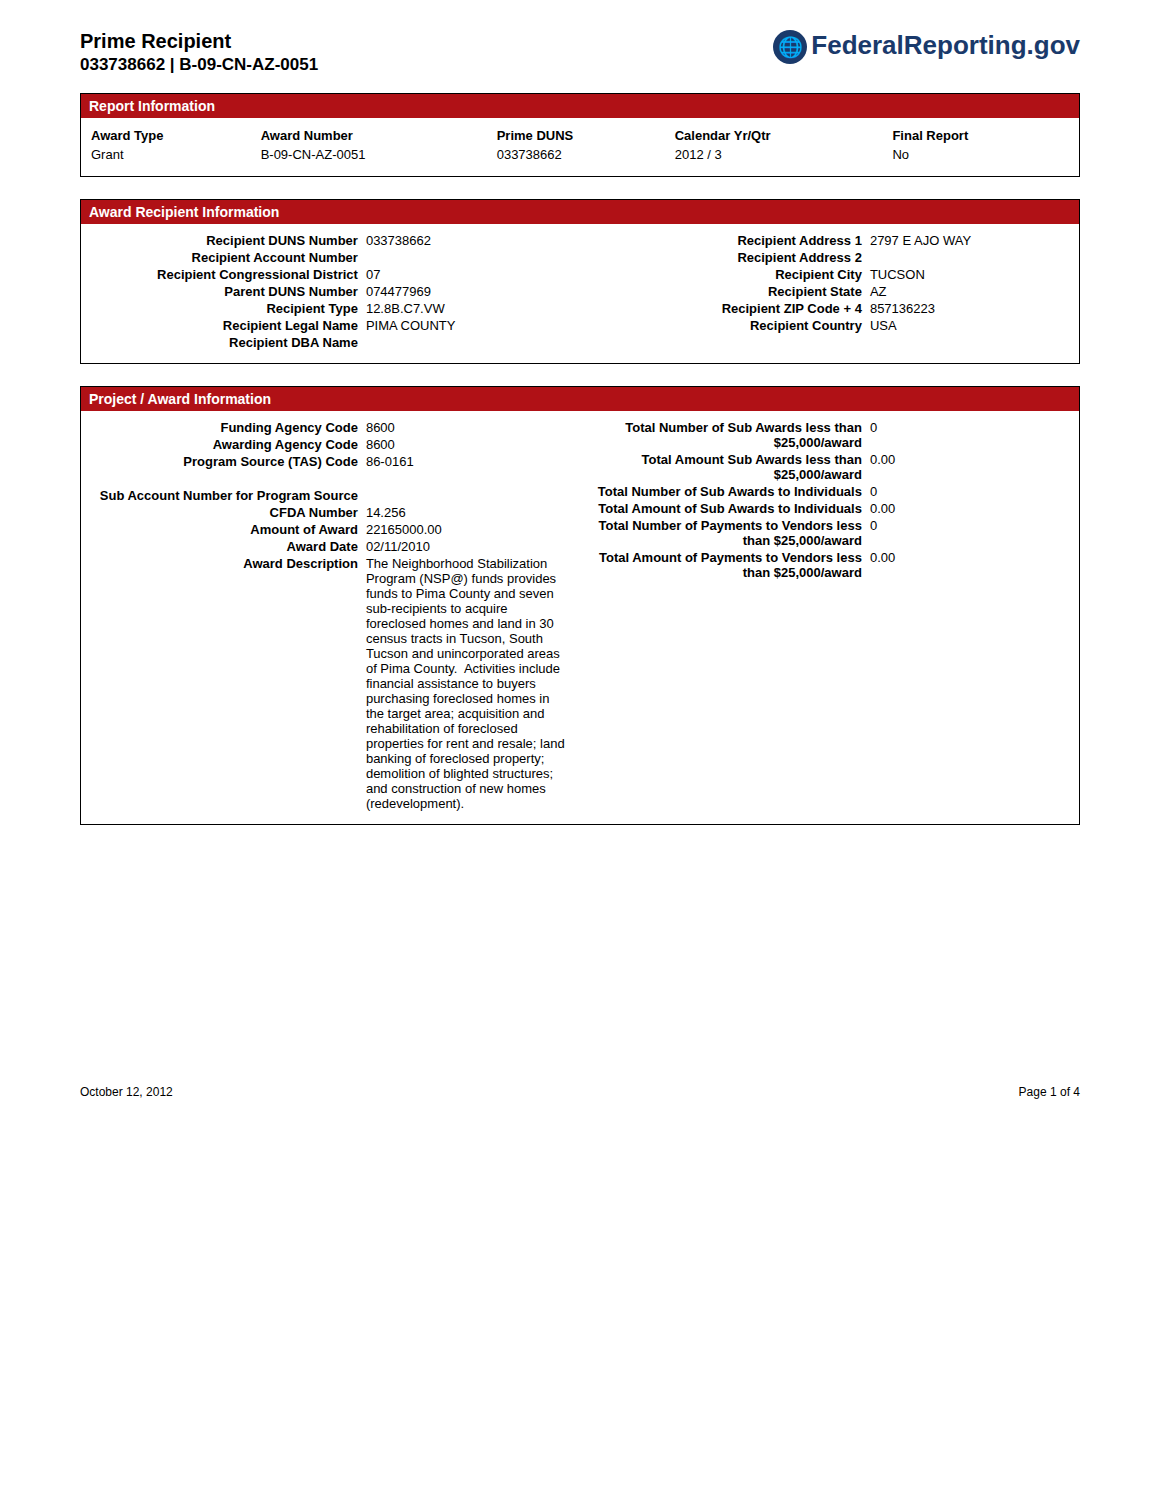Prime Recipient
033738662 | B-09-CN-AZ-0051
🌐FederalReporting.gov
Report Information
| Award Type | Award Number | Prime DUNS | Calendar Yr/Qtr | Final Report |
| --- | --- | --- | --- | --- |
| Grant | B-09-CN-AZ-0051 | 033738662 | 2012 / 3 | No |
Award Recipient Information
| Recipient DUNS Number | 033738662 |
| Recipient Account Number | |
| Recipient Congressional District | 07 |
| Parent DUNS Number | 074477969 |
| Recipient Type | 12.8B.C7.VW |
| Recipient Legal Name | PIMA COUNTY |
| Recipient DBA Name | |
| Recipient Address 1 | 2797 E AJO WAY |
| Recipient Address 2 | |
| Recipient City | TUCSON |
| Recipient State | AZ |
| Recipient ZIP Code + 4 | 857136223 |
| Recipient Country | USA |
Project / Award Information
| Funding Agency Code | 8600 |
| Awarding Agency Code | 8600 |
| Program Source (TAS) Code | 86-0161 |
| Sub Account Number for Program Source | |
| CFDA Number | 14.256 |
| Amount of Award | 22165000.00 |
| Award Date | 02/11/2010 |
| Award Description | The Neighborhood Stabilization Program (NSP@) funds provides funds to Pima County and seven sub-recipients to acquire foreclosed homes and land in 30 census tracts in Tucson, South Tucson and unincorporated areas of Pima County. Activities include financial assistance to buyers purchasing foreclosed homes in the target area; acquisition and rehabilitation of foreclosed properties for rent and resale; land banking of foreclosed property; demolition of blighted structures; and construction of new homes (redevelopment). |
| Total Number of Sub Awards less than $25,000/award | 0 |
| Total Amount Sub Awards less than $25,000/award | 0.00 |
| Total Number of Sub Awards to Individuals | 0 |
| Total Amount of Sub Awards to Individuals | 0.00 |
| Total Number of Payments to Vendors less than $25,000/award | 0 |
| Total Amount of Payments to Vendors less than $25,000/award | 0.00 |
October 12, 2012
Page 1 of 4